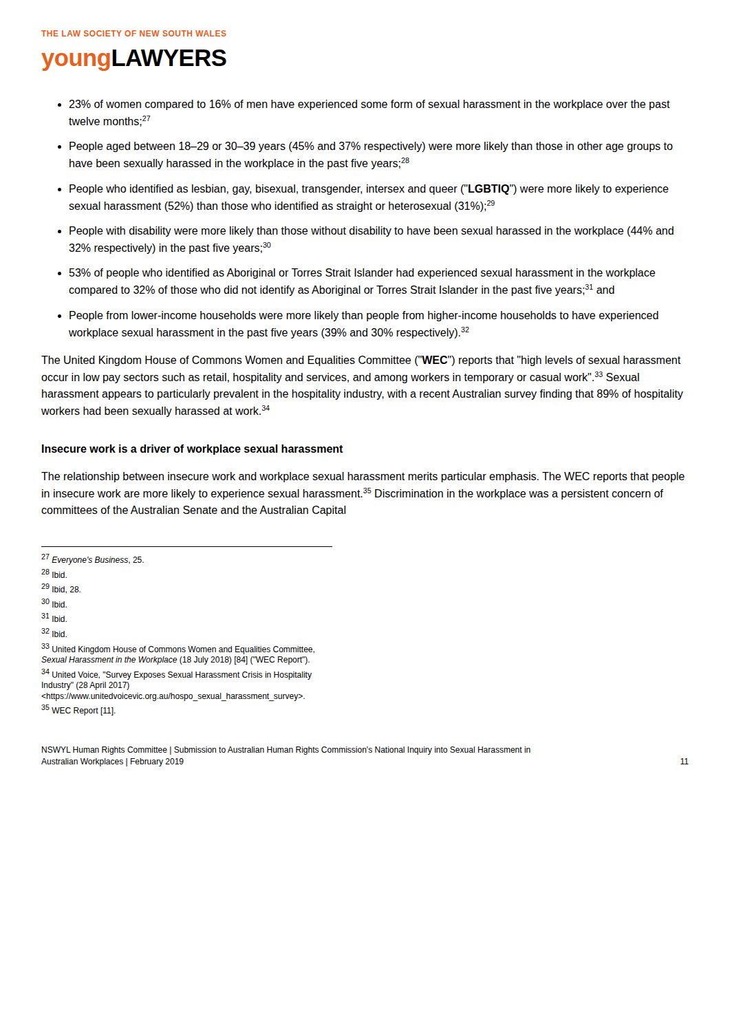THE LAW SOCIETY OF NEW SOUTH WALES
young LAWYERS
23% of women compared to 16% of men have experienced some form of sexual harassment in the workplace over the past twelve months;27
People aged between 18–29 or 30–39 years (45% and 37% respectively) were more likely than those in other age groups to have been sexually harassed in the workplace in the past five years;28
People who identified as lesbian, gay, bisexual, transgender, intersex and queer ("LGBTIQ") were more likely to experience sexual harassment (52%) than those who identified as straight or heterosexual (31%);29
People with disability were more likely than those without disability to have been sexual harassed in the workplace (44% and 32% respectively) in the past five years;30
53% of people who identified as Aboriginal or Torres Strait Islander had experienced sexual harassment in the workplace compared to 32% of those who did not identify as Aboriginal or Torres Strait Islander in the past five years;31 and
People from lower-income households were more likely than people from higher-income households to have experienced workplace sexual harassment in the past five years (39% and 30% respectively).32
The United Kingdom House of Commons Women and Equalities Committee ("WEC") reports that "high levels of sexual harassment occur in low pay sectors such as retail, hospitality and services, and among workers in temporary or casual work".33 Sexual harassment appears to particularly prevalent in the hospitality industry, with a recent Australian survey finding that 89% of hospitality workers had been sexually harassed at work.34
Insecure work is a driver of workplace sexual harassment
The relationship between insecure work and workplace sexual harassment merits particular emphasis. The WEC reports that people in insecure work are more likely to experience sexual harassment.35 Discrimination in the workplace was a persistent concern of committees of the Australian Senate and the Australian Capital
27 Everyone's Business, 25.
28 Ibid.
29 Ibid, 28.
30 Ibid.
31 Ibid.
32 Ibid.
33 United Kingdom House of Commons Women and Equalities Committee, Sexual Harassment in the Workplace (18 July 2018) [84] ("WEC Report").
34 United Voice, "Survey Exposes Sexual Harassment Crisis in Hospitality Industry" (28 April 2017) <https://www.unitedvoicevic.org.au/hospo_sexual_harassment_survey>.
35 WEC Report [11].
NSWYL Human Rights Committee | Submission to Australian Human Rights Commission's National Inquiry into Sexual Harassment in
Australian Workplaces | February 2019 11